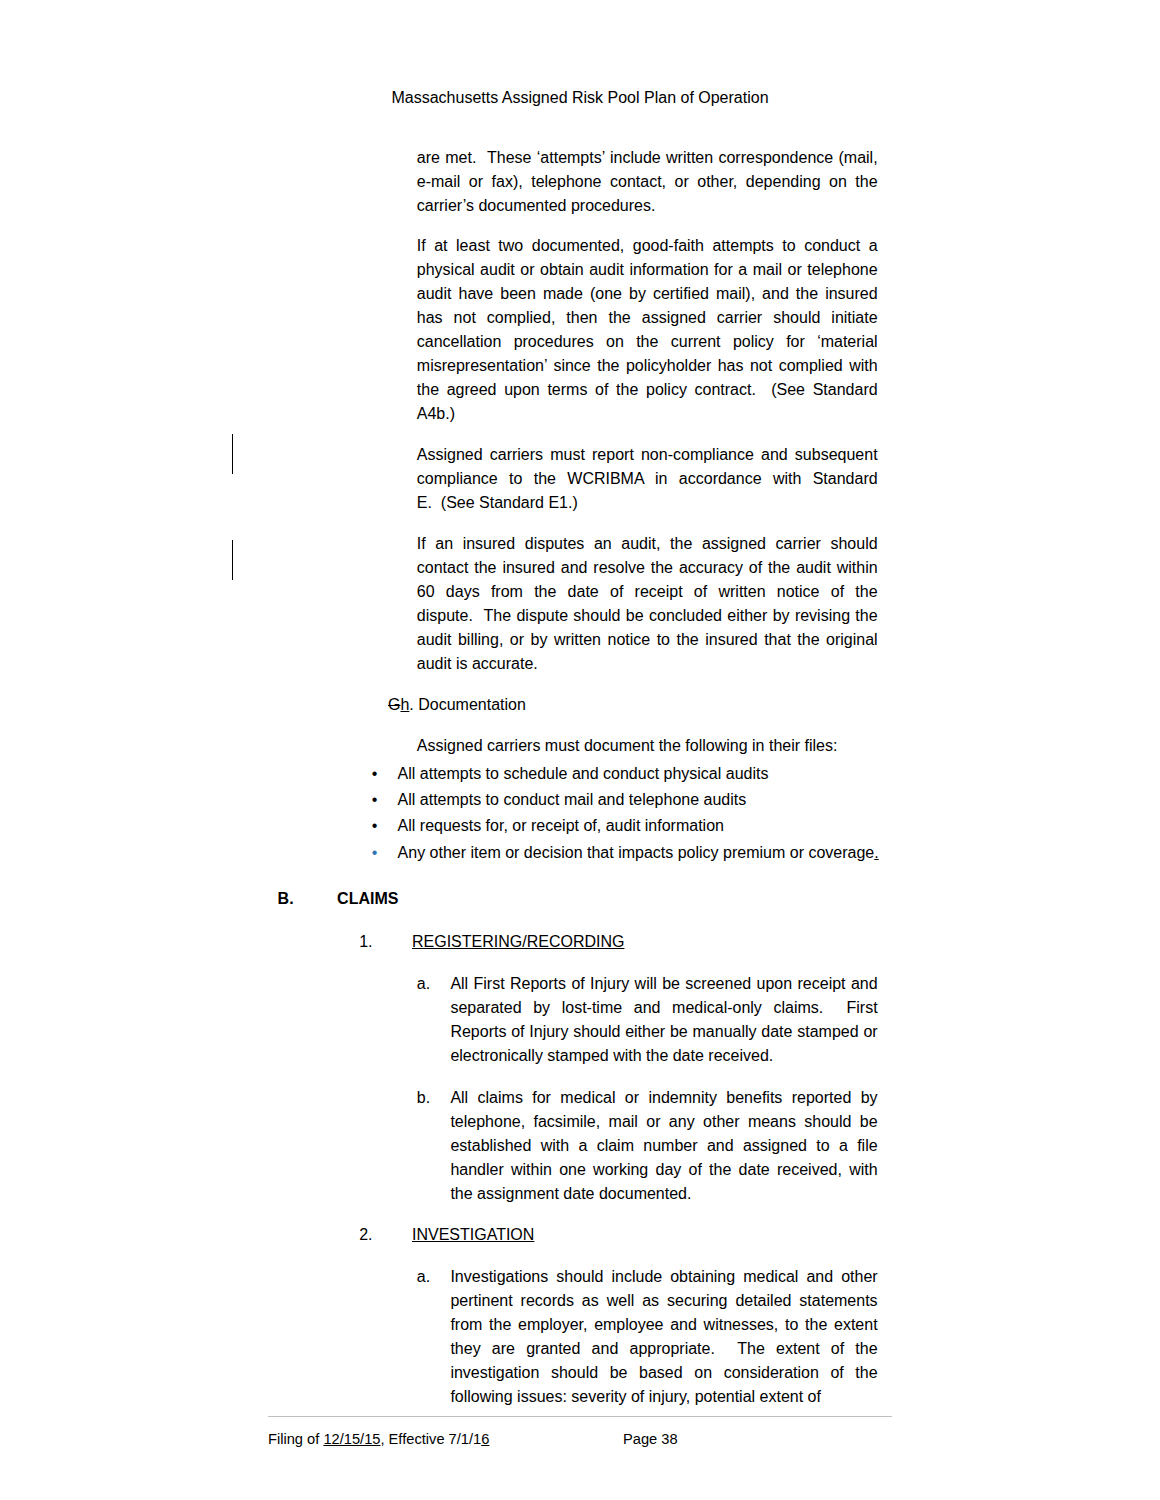Massachusetts Assigned Risk Pool Plan of Operation
are met. These ‘attempts’ include written correspondence (mail, e-mail or fax), telephone contact, or other, depending on the carrier’s documented procedures.
If at least two documented, good-faith attempts to conduct a physical audit or obtain audit information for a mail or telephone audit have been made (one by certified mail), and the insured has not complied, then the assigned carrier should initiate cancellation procedures on the current policy for ‘material misrepresentation’ since the policyholder has not complied with the agreed upon terms of the policy contract. (See Standard A4b.)
Assigned carriers must report non-compliance and subsequent compliance to the WCRIBMA in accordance with Standard E. (See Standard E1.)
If an insured disputes an audit, the assigned carrier should contact the insured and resolve the accuracy of the audit within 60 days from the date of receipt of written notice of the dispute. The dispute should be concluded either by revising the audit billing, or by written notice to the insured that the original audit is accurate.
Gh. Documentation
Assigned carriers must document the following in their files:
All attempts to schedule and conduct physical audits
All attempts to conduct mail and telephone audits
All requests for, or receipt of, audit information
Any other item or decision that impacts policy premium or coverage.
B. CLAIMS
1. REGISTERING/RECORDING
a. All First Reports of Injury will be screened upon receipt and separated by lost-time and medical-only claims. First Reports of Injury should either be manually date stamped or electronically stamped with the date received.
b. All claims for medical or indemnity benefits reported by telephone, facsimile, mail or any other means should be established with a claim number and assigned to a file handler within one working day of the date received, with the assignment date documented.
2. INVESTIGATION
a. Investigations should include obtaining medical and other pertinent records as well as securing detailed statements from the employer, employee and witnesses, to the extent they are granted and appropriate. The extent of the investigation should be based on consideration of the following issues: severity of injury, potential extent of
Filing of 12/15/15, Effective 7/1/16 Page 38